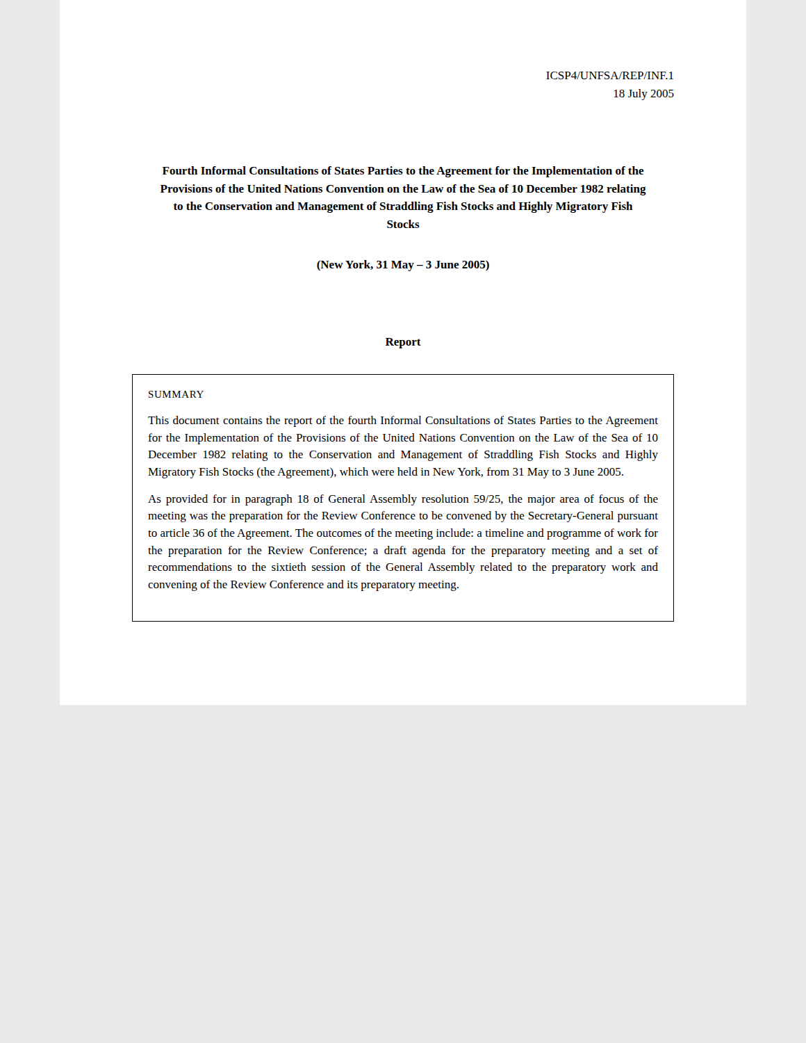ICSP4/UNFSA/REP/INF.1 18 July 2005
Fourth Informal Consultations of States Parties to the Agreement for the Implementation of the Provisions of the United Nations Convention on the Law of the Sea of 10 December 1982 relating to the Conservation and Management of Straddling Fish Stocks and Highly Migratory Fish Stocks
(New York, 31 May – 3 June 2005)
Report
SUMMARY
This document contains the report of the fourth Informal Consultations of States Parties to the Agreement for the Implementation of the Provisions of the United Nations Convention on the Law of the Sea of 10 December 1982 relating to the Conservation and Management of Straddling Fish Stocks and Highly Migratory Fish Stocks (the Agreement), which were held in New York, from 31 May to 3 June 2005.
As provided for in paragraph 18 of General Assembly resolution 59/25, the major area of focus of the meeting was the preparation for the Review Conference to be convened by the Secretary-General pursuant to article 36 of the Agreement. The outcomes of the meeting include: a timeline and programme of work for the preparation for the Review Conference; a draft agenda for the preparatory meeting and a set of recommendations to the sixtieth session of the General Assembly related to the preparatory work and convening of the Review Conference and its preparatory meeting.